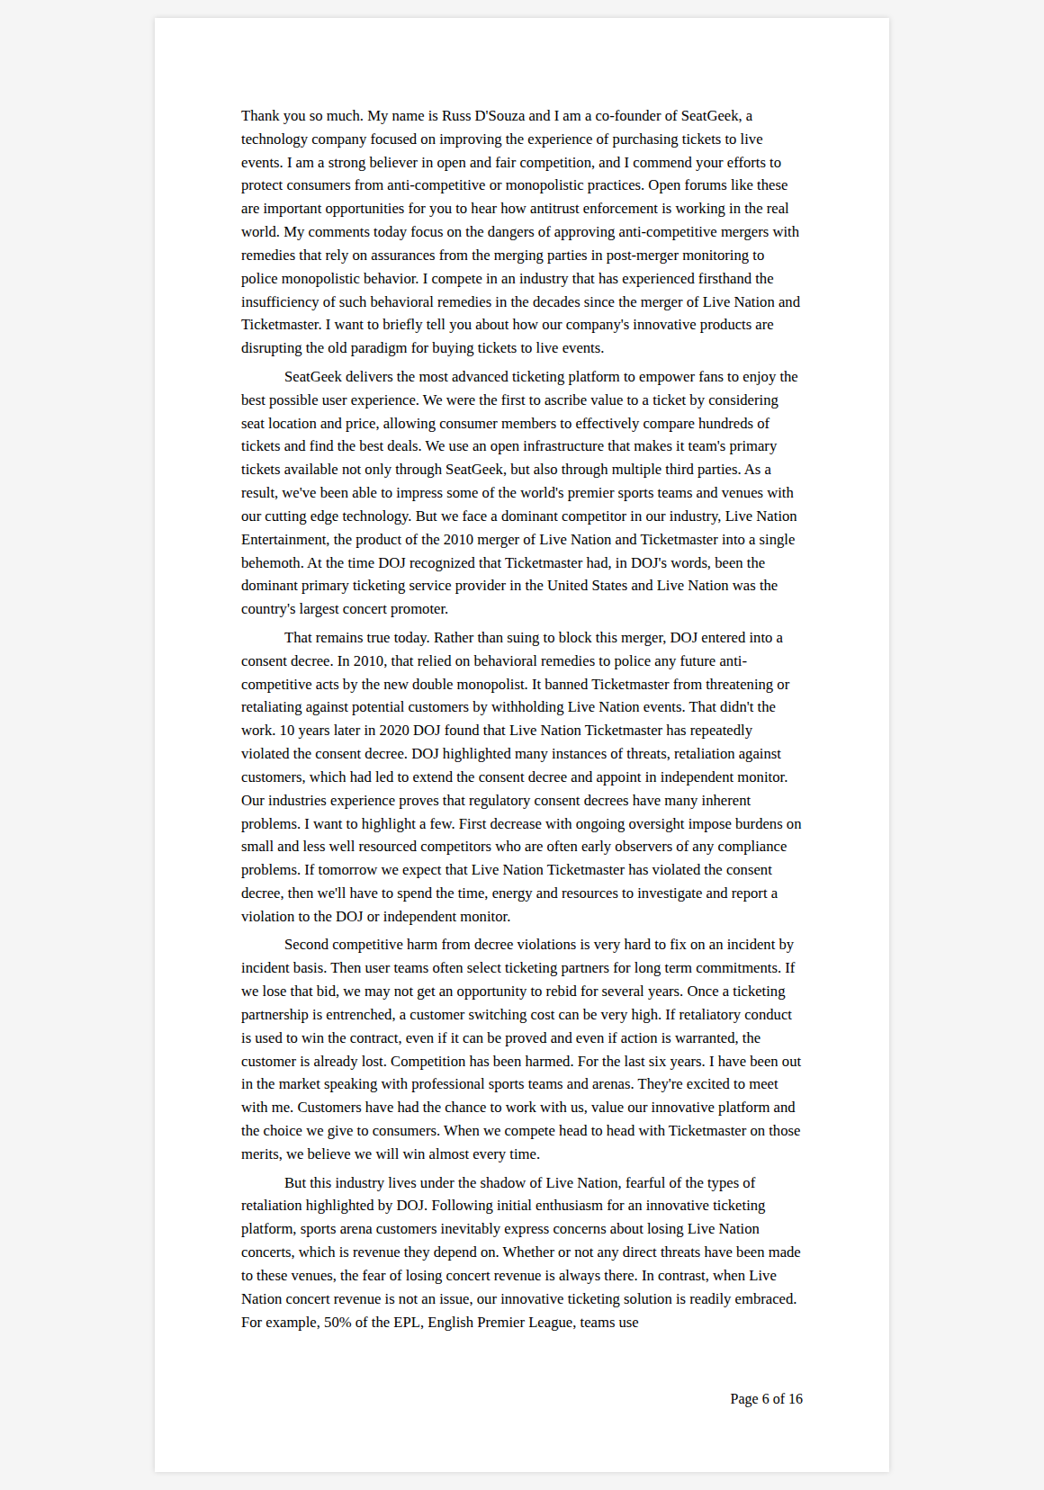Thank you so much. My name is Russ D'Souza and I am a co-founder of SeatGeek, a technology company focused on improving the experience of purchasing tickets to live events. I am a strong believer in open and fair competition, and I commend your efforts to protect consumers from anti-competitive or monopolistic practices. Open forums like these are important opportunities for you to hear how antitrust enforcement is working in the real world. My comments today focus on the dangers of approving anti-competitive mergers with remedies that rely on assurances from the merging parties in post-merger monitoring to police monopolistic behavior. I compete in an industry that has experienced firsthand the insufficiency of such behavioral remedies in the decades since the merger of Live Nation and Ticketmaster. I want to briefly tell you about how our company's innovative products are disrupting the old paradigm for buying tickets to live events.
SeatGeek delivers the most advanced ticketing platform to empower fans to enjoy the best possible user experience. We were the first to ascribe value to a ticket by considering seat location and price, allowing consumer members to effectively compare hundreds of tickets and find the best deals. We use an open infrastructure that makes it team's primary tickets available not only through SeatGeek, but also through multiple third parties. As a result, we've been able to impress some of the world's premier sports teams and venues with our cutting edge technology. But we face a dominant competitor in our industry, Live Nation Entertainment, the product of the 2010 merger of Live Nation and Ticketmaster into a single behemoth. At the time DOJ recognized that Ticketmaster had, in DOJ's words, been the dominant primary ticketing service provider in the United States and Live Nation was the country's largest concert promoter.
That remains true today. Rather than suing to block this merger, DOJ entered into a consent decree. In 2010, that relied on behavioral remedies to police any future anti-competitive acts by the new double monopolist. It banned Ticketmaster from threatening or retaliating against potential customers by withholding Live Nation events. That didn't the work. 10 years later in 2020 DOJ found that Live Nation Ticketmaster has repeatedly violated the consent decree. DOJ highlighted many instances of threats, retaliation against customers, which had led to extend the consent decree and appoint in independent monitor. Our industries experience proves that regulatory consent decrees have many inherent problems. I want to highlight a few. First decrease with ongoing oversight impose burdens on small and less well resourced competitors who are often early observers of any compliance problems. If tomorrow we expect that Live Nation Ticketmaster has violated the consent decree, then we'll have to spend the time, energy and resources to investigate and report a violation to the DOJ or independent monitor.
Second competitive harm from decree violations is very hard to fix on an incident by incident basis. Then user teams often select ticketing partners for long term commitments. If we lose that bid, we may not get an opportunity to rebid for several years. Once a ticketing partnership is entrenched, a customer switching cost can be very high. If retaliatory conduct is used to win the contract, even if it can be proved and even if action is warranted, the customer is already lost. Competition has been harmed. For the last six years. I have been out in the market speaking with professional sports teams and arenas. They're excited to meet with me. Customers have had the chance to work with us, value our innovative platform and the choice we give to consumers. When we compete head to head with Ticketmaster on those merits, we believe we will win almost every time.
But this industry lives under the shadow of Live Nation, fearful of the types of retaliation highlighted by DOJ. Following initial enthusiasm for an innovative ticketing platform, sports arena customers inevitably express concerns about losing Live Nation concerts, which is revenue they depend on. Whether or not any direct threats have been made to these venues, the fear of losing concert revenue is always there. In contrast, when Live Nation concert revenue is not an issue, our innovative ticketing solution is readily embraced. For example, 50% of the EPL, English Premier League, teams use
Page 6 of 16